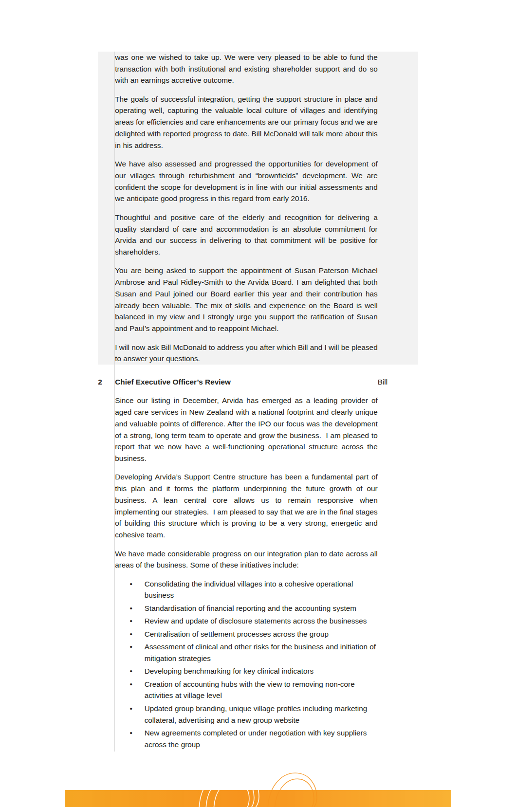| | was one we wished to take up. We were very pleased to be able to fund the transaction with both institutional and existing shareholder support and do so with an earnings accretive outcome. The goals of successful integration, getting the support structure in place and operating well, capturing the valuable local culture of villages and identifying areas for efficiencies and care enhancements are our primary focus and we are delighted with reported progress to date. Bill McDonald will talk more about this in his address. We have also assessed and progressed the opportunities for development of our villages through refurbishment and “brownfields” development. We are confident the scope for development is in line with our initial assessments and we anticipate good progress in this regard from early 2016. Thoughtful and positive care of the elderly and recognition for delivering a quality standard of care and accommodation is an absolute commitment for Arvida and our success in delivering to that commitment will be positive for shareholders. You are being asked to support the appointment of Susan Paterson Michael Ambrose and Paul Ridley-Smith to the Arvida Board. I am delighted that both Susan and Paul joined our Board earlier this year and their contribution has already been valuable. The mix of skills and experience on the Board is well balanced in my view and I strongly urge you support the ratification of Susan and Paul’s appointment and to reappoint Michael. I will now ask Bill McDonald to address you after which Bill and I will be pleased to answer your questions. | |
| 2 | Chief Executive Officer’s Review Since our listing in December, Arvida has emerged as a leading provider of aged care services in New Zealand with a national footprint and clearly unique and valuable points of difference. After the IPO our focus was the development of a strong, long term team to operate and grow the business. I am pleased to report that we now have a well-functioning operational structure across the business. Developing Arvida’s Support Centre structure has been a fundamental part of this plan and it forms the platform underpinning the future growth of our business. A lean central core allows us to remain responsive when implementing our strategies. I am pleased to say that we are in the final stages of building this structure which is proving to be a very strong, energetic and cohesive team. We have made considerable progress on our integration plan to date across all areas of the business. Some of these initiatives include: Consolidating the individual villages into a cohesive operational business Standardisation of financial reporting and the accounting system Review and update of disclosure statements across the businesses Centralisation of settlement processes across the group Assessment of clinical and other risks for the business and initiation of mitigation strategies Developing benchmarking for key clinical indicators Creation of accounting hubs with the view to removing non-core activities at village level Updated group branding, unique village profiles including marketing collateral, advertising and a new group website New agreements completed or under negotiation with key suppliers across the group | Bill |